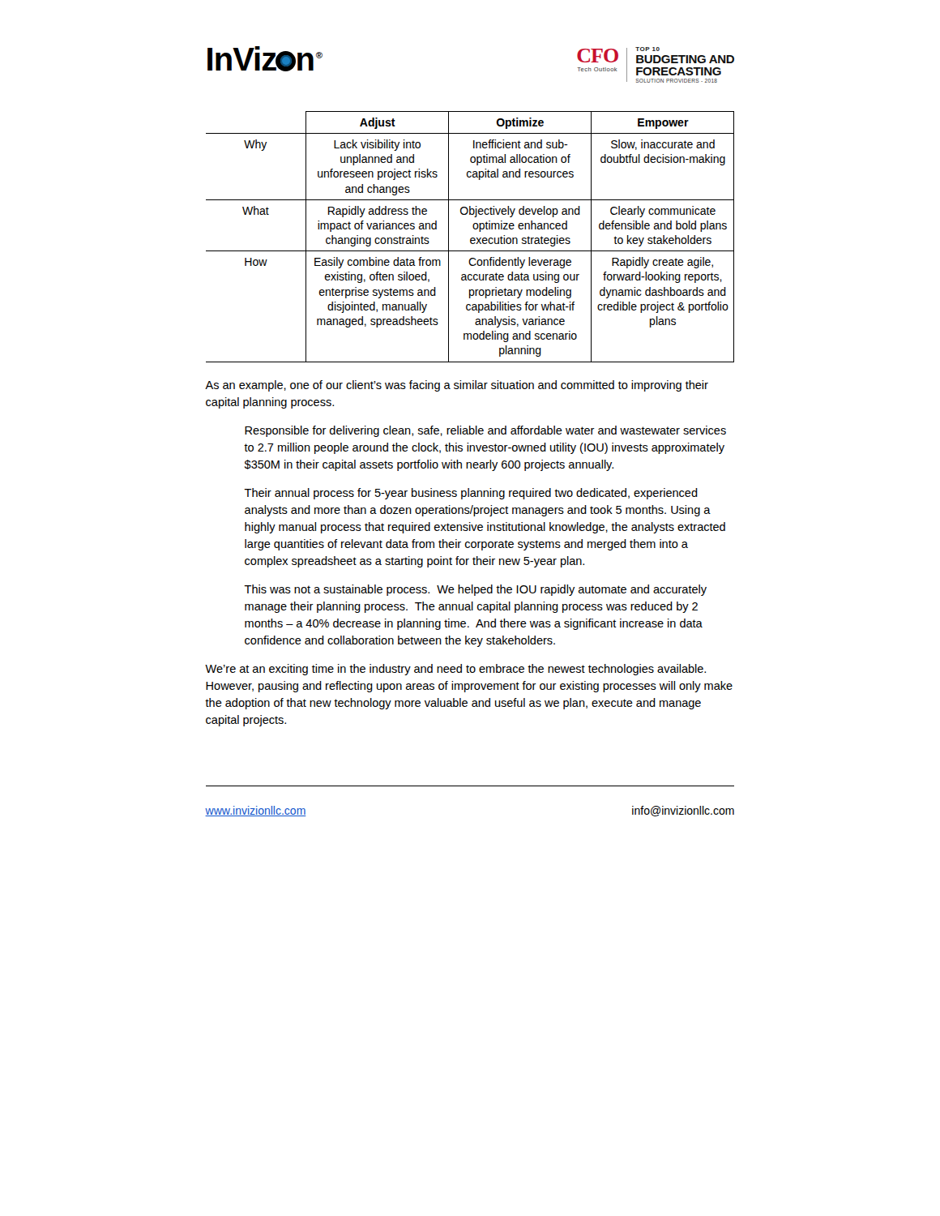InViz n®
CFO
Tech Outlook
TOP 10
BUDGETING AND
FORECASTING
SOLUTION PROVIDERS - 2018
| | Adjust | Optimize | Empower |
| --- | --- | --- | --- |
| Why | Lack visibility into unplanned and unforeseen project risks and changes | Inefficient and sub-optimal allocation of capital and resources | Slow, inaccurate and doubtful decision-making |
| What | Rapidly address the impact of variances and changing constraints | Objectively develop and optimize enhanced execution strategies | Clearly communicate defensible and bold plans to key stakeholders |
| How | Easily combine data from existing, often siloed, enterprise systems and disjointed, manually managed, spreadsheets | Confidently leverage accurate data using our proprietary modeling capabilities for what-if analysis, variance modeling and scenario planning | Rapidly create agile, forward-looking reports, dynamic dashboards and credible project & portfolio plans |
As an example, one of our client’s was facing a similar situation and committed to improving their capital planning process.
Responsible for delivering clean, safe, reliable and affordable water and wastewater services to 2.7 million people around the clock, this investor-owned utility (IOU) invests approximately $350M in their capital assets portfolio with nearly 600 projects annually.
Their annual process for 5-year business planning required two dedicated, experienced analysts and more than a dozen operations/project managers and took 5 months. Using a highly manual process that required extensive institutional knowledge, the analysts extracted large quantities of relevant data from their corporate systems and merged them into a complex spreadsheet as a starting point for their new 5-year plan.
This was not a sustainable process. We helped the IOU rapidly automate and accurately manage their planning process. The annual capital planning process was reduced by 2 months – a 40% decrease in planning time. And there was a significant increase in data confidence and collaboration between the key stakeholders.
We’re at an exciting time in the industry and need to embrace the newest technologies available. However, pausing and reflecting upon areas of improvement for our existing processes will only make the adoption of that new technology more valuable and useful as we plan, execute and manage capital projects.
www.invizionllc.com info@invizionllc.com